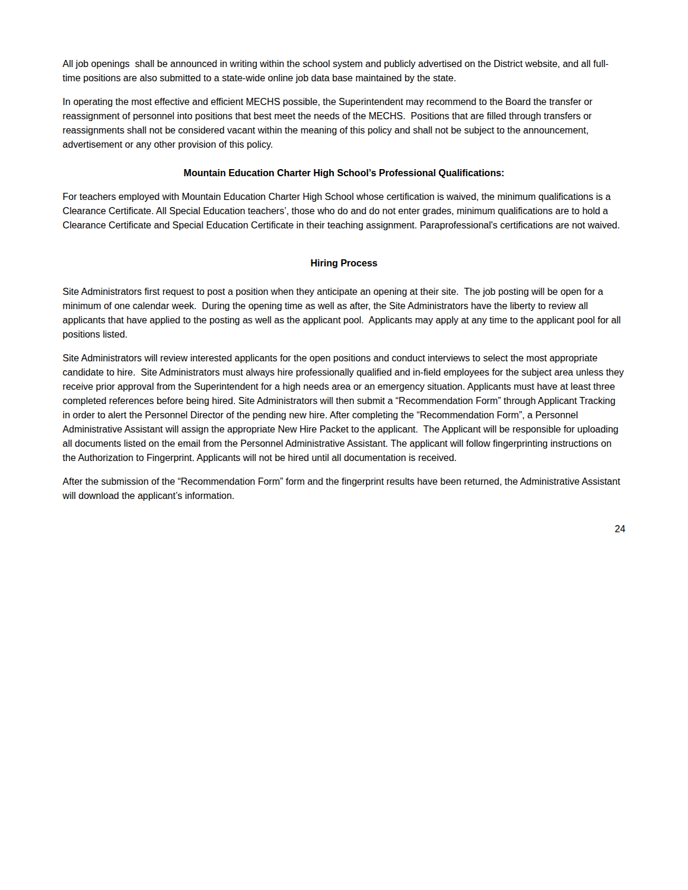All job openings shall be announced in writing within the school system and publicly advertised on the District website, and all full-time positions are also submitted to a state-wide online job data base maintained by the state.
In operating the most effective and efficient MECHS possible, the Superintendent may recommend to the Board the transfer or reassignment of personnel into positions that best meet the needs of the MECHS. Positions that are filled through transfers or reassignments shall not be considered vacant within the meaning of this policy and shall not be subject to the announcement, advertisement or any other provision of this policy.
Mountain Education Charter High School’s Professional Qualifications:
For teachers employed with Mountain Education Charter High School whose certification is waived, the minimum qualifications is a Clearance Certificate. All Special Education teachers’, those who do and do not enter grades, minimum qualifications are to hold a Clearance Certificate and Special Education Certificate in their teaching assignment. Paraprofessional's certifications are not waived.
Hiring Process
Site Administrators first request to post a position when they anticipate an opening at their site. The job posting will be open for a minimum of one calendar week. During the opening time as well as after, the Site Administrators have the liberty to review all applicants that have applied to the posting as well as the applicant pool. Applicants may apply at any time to the applicant pool for all positions listed.
Site Administrators will review interested applicants for the open positions and conduct interviews to select the most appropriate candidate to hire. Site Administrators must always hire professionally qualified and in-field employees for the subject area unless they receive prior approval from the Superintendent for a high needs area or an emergency situation. Applicants must have at least three completed references before being hired. Site Administrators will then submit a “Recommendation Form” through Applicant Tracking in order to alert the Personnel Director of the pending new hire. After completing the “Recommendation Form”, a Personnel Administrative Assistant will assign the appropriate New Hire Packet to the applicant. The Applicant will be responsible for uploading all documents listed on the email from the Personnel Administrative Assistant. The applicant will follow fingerprinting instructions on the Authorization to Fingerprint. Applicants will not be hired until all documentation is received.
After the submission of the “Recommendation Form” form and the fingerprint results have been returned, the Administrative Assistant will download the applicant’s information.
24